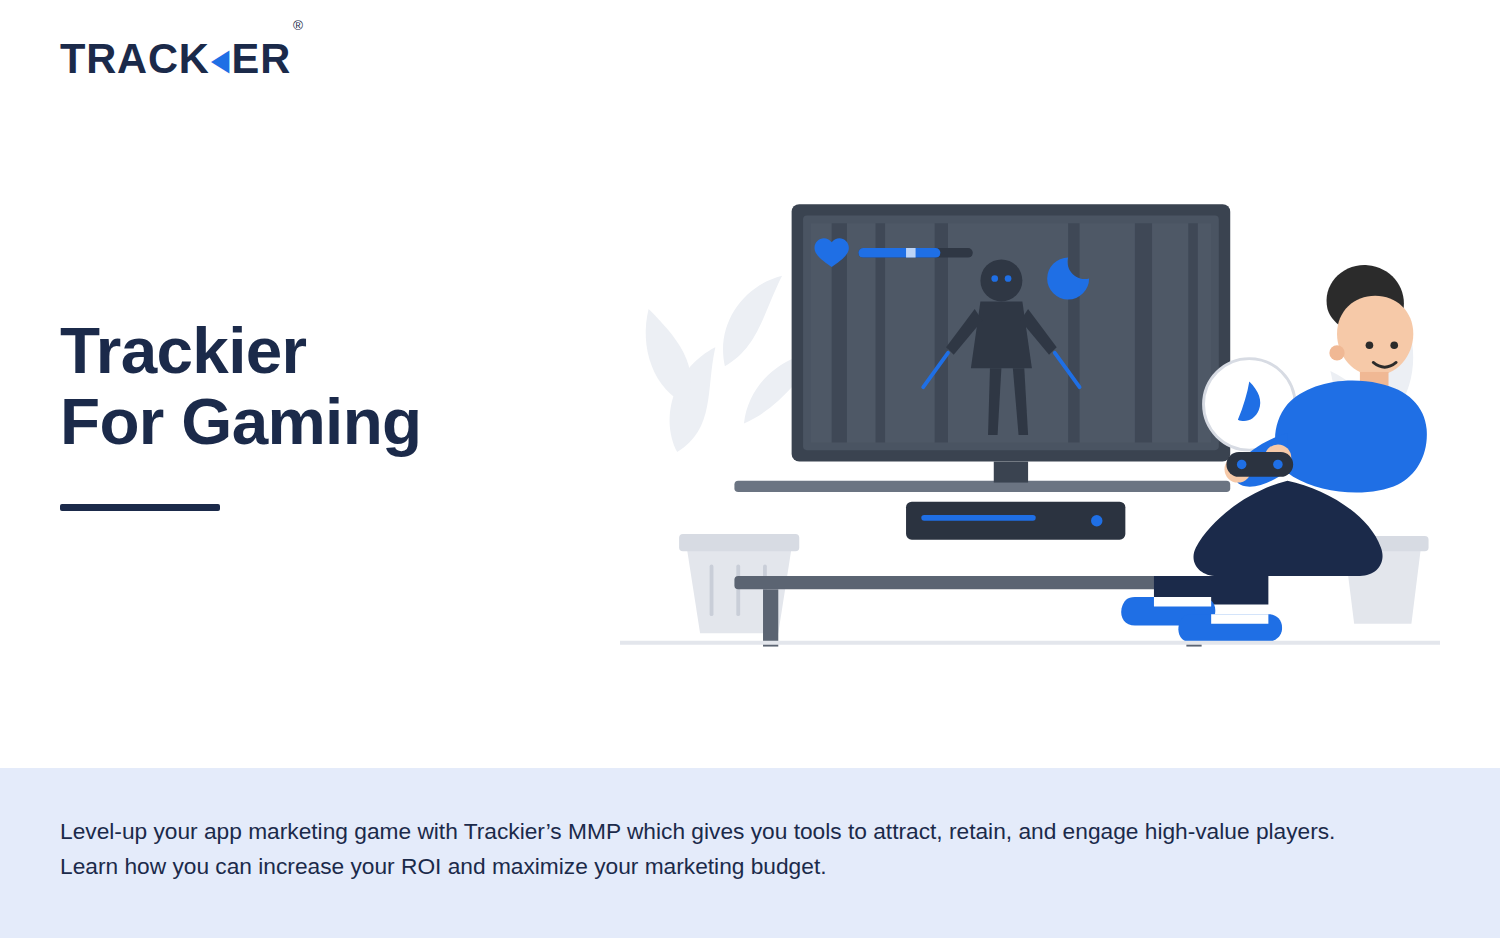TRACK◂ER®
Trackier For Gaming
Level-up your app marketing game with Trackier’s MMP which gives you tools to attract, retain, and engage high-value players. Learn how you can increase your ROI and maximize your marketing budget.